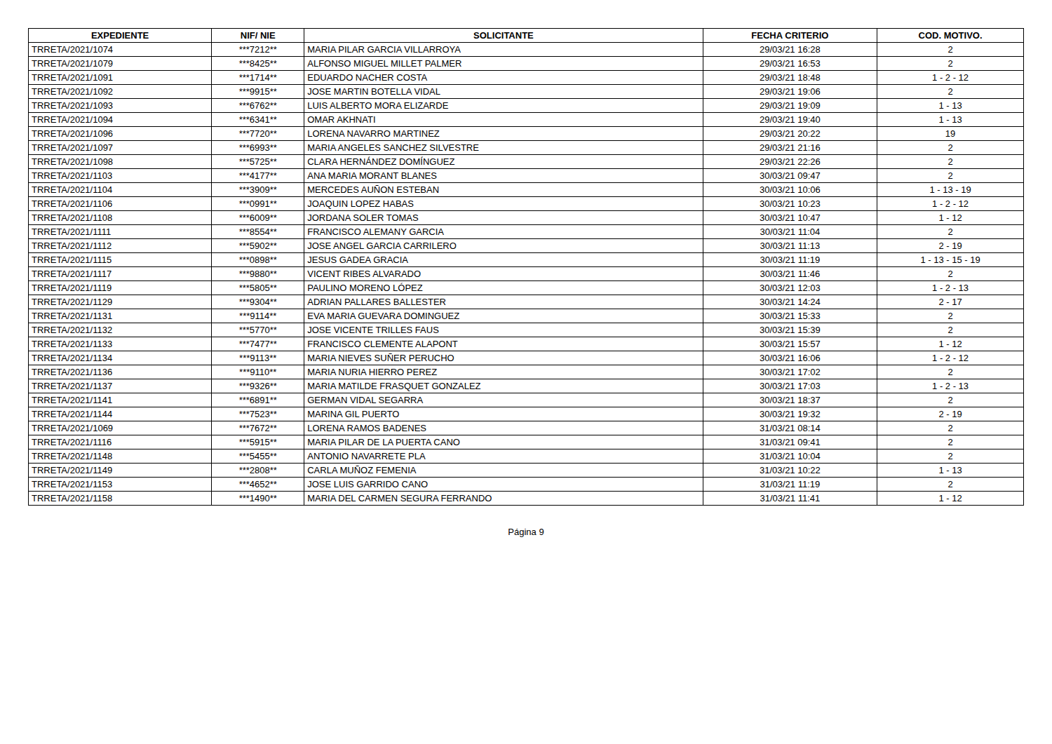| EXPEDIENTE | NIF/ NIE | SOLICITANTE | FECHA CRITERIO | COD. MOTIVO. |
| --- | --- | --- | --- | --- |
| TRRETA/2021/1074 | ***7212** | MARIA PILAR GARCIA VILLARROYA | 29/03/21 16:28 | 2 |
| TRRETA/2021/1079 | ***8425** | ALFONSO MIGUEL MILLET PALMER | 29/03/21 16:53 | 2 |
| TRRETA/2021/1091 | ***1714** | EDUARDO NACHER COSTA | 29/03/21 18:48 | 1 - 2 - 12 |
| TRRETA/2021/1092 | ***9915** | JOSE MARTIN BOTELLA VIDAL | 29/03/21 19:06 | 2 |
| TRRETA/2021/1093 | ***6762** | LUIS ALBERTO MORA ELIZARDE | 29/03/21 19:09 | 1 - 13 |
| TRRETA/2021/1094 | ***6341** | OMAR AKHNATI | 29/03/21 19:40 | 1 - 13 |
| TRRETA/2021/1096 | ***7720** | LORENA NAVARRO MARTINEZ | 29/03/21 20:22 | 19 |
| TRRETA/2021/1097 | ***6993** | MARIA ANGELES SANCHEZ SILVESTRE | 29/03/21 21:16 | 2 |
| TRRETA/2021/1098 | ***5725** | CLARA HERNÁNDEZ DOMÍNGUEZ | 29/03/21 22:26 | 2 |
| TRRETA/2021/1103 | ***4177** | ANA MARIA MORANT BLANES | 30/03/21 09:47 | 2 |
| TRRETA/2021/1104 | ***3909** | MERCEDES AUÑON ESTEBAN | 30/03/21 10:06 | 1 - 13 - 19 |
| TRRETA/2021/1106 | ***0991** | JOAQUIN LOPEZ HABAS | 30/03/21 10:23 | 1 - 2 - 12 |
| TRRETA/2021/1108 | ***6009** | JORDANA SOLER TOMAS | 30/03/21 10:47 | 1 - 12 |
| TRRETA/2021/1111 | ***8554** | FRANCISCO ALEMANY GARCIA | 30/03/21 11:04 | 2 |
| TRRETA/2021/1112 | ***5902** | JOSE ANGEL GARCIA CARRILERO | 30/03/21 11:13 | 2 - 19 |
| TRRETA/2021/1115 | ***0898** | JESUS GADEA GRACIA | 30/03/21 11:19 | 1 - 13 - 15 - 19 |
| TRRETA/2021/1117 | ***9880** | VICENT RIBES ALVARADO | 30/03/21 11:46 | 2 |
| TRRETA/2021/1119 | ***5805** | PAULINO MORENO LÓPEZ | 30/03/21 12:03 | 1 - 2 - 13 |
| TRRETA/2021/1129 | ***9304** | ADRIAN PALLARES BALLESTER | 30/03/21 14:24 | 2 - 17 |
| TRRETA/2021/1131 | ***9114** | EVA MARIA GUEVARA DOMINGUEZ | 30/03/21 15:33 | 2 |
| TRRETA/2021/1132 | ***5770** | JOSE VICENTE TRILLES FAUS | 30/03/21 15:39 | 2 |
| TRRETA/2021/1133 | ***7477** | FRANCISCO CLEMENTE ALAPONT | 30/03/21 15:57 | 1 - 12 |
| TRRETA/2021/1134 | ***9113** | MARIA NIEVES SUÑER PERUCHO | 30/03/21 16:06 | 1 - 2 - 12 |
| TRRETA/2021/1136 | ***9110** | MARIA NURIA HIERRO PEREZ | 30/03/21 17:02 | 2 |
| TRRETA/2021/1137 | ***9326** | MARIA MATILDE FRASQUET GONZALEZ | 30/03/21 17:03 | 1 - 2 - 13 |
| TRRETA/2021/1141 | ***6891** | GERMAN VIDAL SEGARRA | 30/03/21 18:37 | 2 |
| TRRETA/2021/1144 | ***7523** | MARINA GIL PUERTO | 30/03/21 19:32 | 2 - 19 |
| TRRETA/2021/1069 | ***7672** | LORENA RAMOS BADENES | 31/03/21 08:14 | 2 |
| TRRETA/2021/1116 | ***5915** | MARIA PILAR DE LA PUERTA CANO | 31/03/21 09:41 | 2 |
| TRRETA/2021/1148 | ***5455** | ANTONIO NAVARRETE PLA | 31/03/21 10:04 | 2 |
| TRRETA/2021/1149 | ***2808** | CARLA MUÑOZ FEMENIA | 31/03/21 10:22 | 1 - 13 |
| TRRETA/2021/1153 | ***4652** | JOSE LUIS GARRIDO CANO | 31/03/21 11:19 | 2 |
| TRRETA/2021/1158 | ***1490** | MARIA DEL CARMEN SEGURA FERRANDO | 31/03/21 11:41 | 1 - 12 |
Página 9